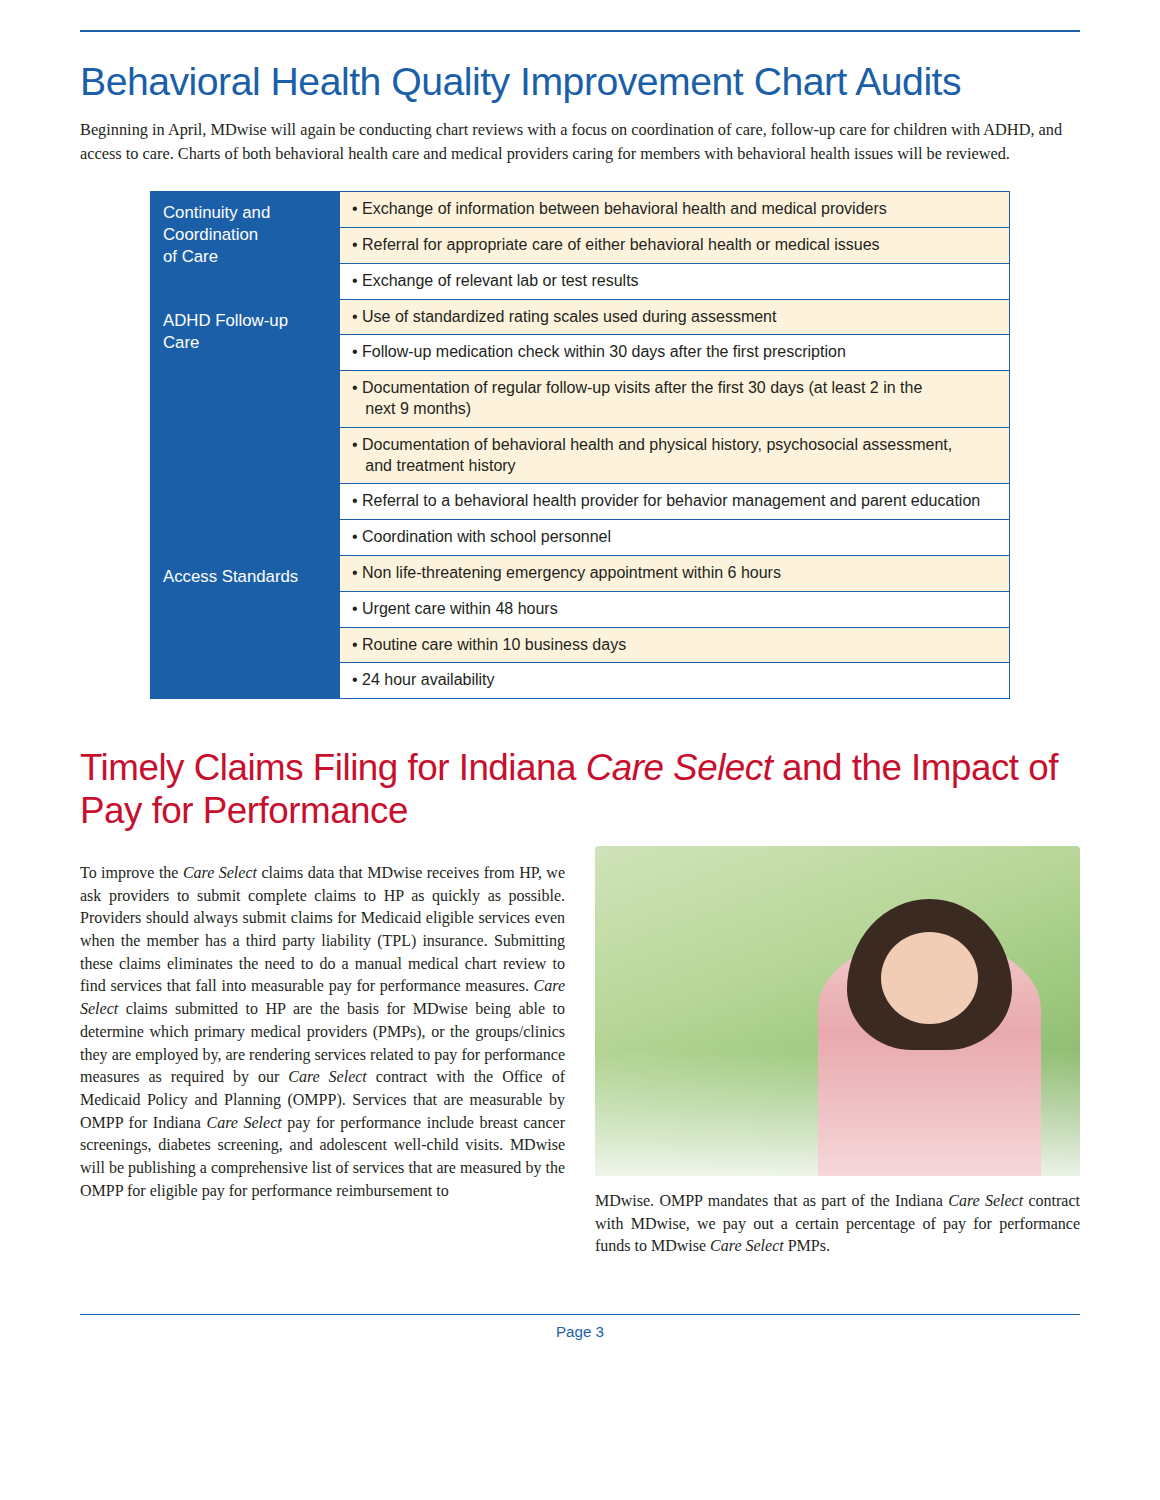Behavioral Health Quality Improvement Chart Audits
Beginning in April, MDwise will again be conducting chart reviews with a focus on coordination of care, follow-up care for children with ADHD, and access to care. Charts of both behavioral health care and medical providers caring for members with behavioral health issues will be reviewed.
| Continuity and Coordination of Care | • Exchange of information between behavioral health and medical providers |
| • Referral for appropriate care of either behavioral health or medical issues |
| • Exchange of relevant lab or test results |
| ADHD Follow-up Care | • Use of standardized rating scales used during assessment |
| • Follow-up medication check within 30 days after the first prescription |
| • Documentation of regular follow-up visits after the first 30 days (at least 2 in the next 9 months) |
| • Documentation of behavioral health and physical history, psychosocial assessment, and treatment history |
| • Referral to a behavioral health provider for behavior management and parent education |
| • Coordination with school personnel |
| Access Standards | • Non life-threatening emergency appointment within 6 hours |
| • Urgent care within 48 hours |
| • Routine care within 10 business days |
| • 24 hour availability |
Timely Claims Filing for Indiana Care Select and the Impact of Pay for Performance
To improve the Care Select claims data that MDwise receives from HP, we ask providers to submit complete claims to HP as quickly as possible. Providers should always submit claims for Medicaid eligible services even when the member has a third party liability (TPL) insurance. Submitting these claims eliminates the need to do a manual medical chart review to find services that fall into measurable pay for performance measures. Care Select claims submitted to HP are the basis for MDwise being able to determine which primary medical providers (PMPs), or the groups/clinics they are employed by, are rendering services related to pay for performance measures as required by our Care Select contract with the Office of Medicaid Policy and Planning (OMPP). Services that are measurable by OMPP for Indiana Care Select pay for performance include breast cancer screenings, diabetes screening, and adolescent well-child visits. MDwise will be publishing a comprehensive list of services that are measured by the OMPP for eligible pay for performance reimbursement to
MDwise. OMPP mandates that as part of the Indiana Care Select contract with MDwise, we pay out a certain percentage of pay for performance funds to MDwise Care Select PMPs.
Page 3